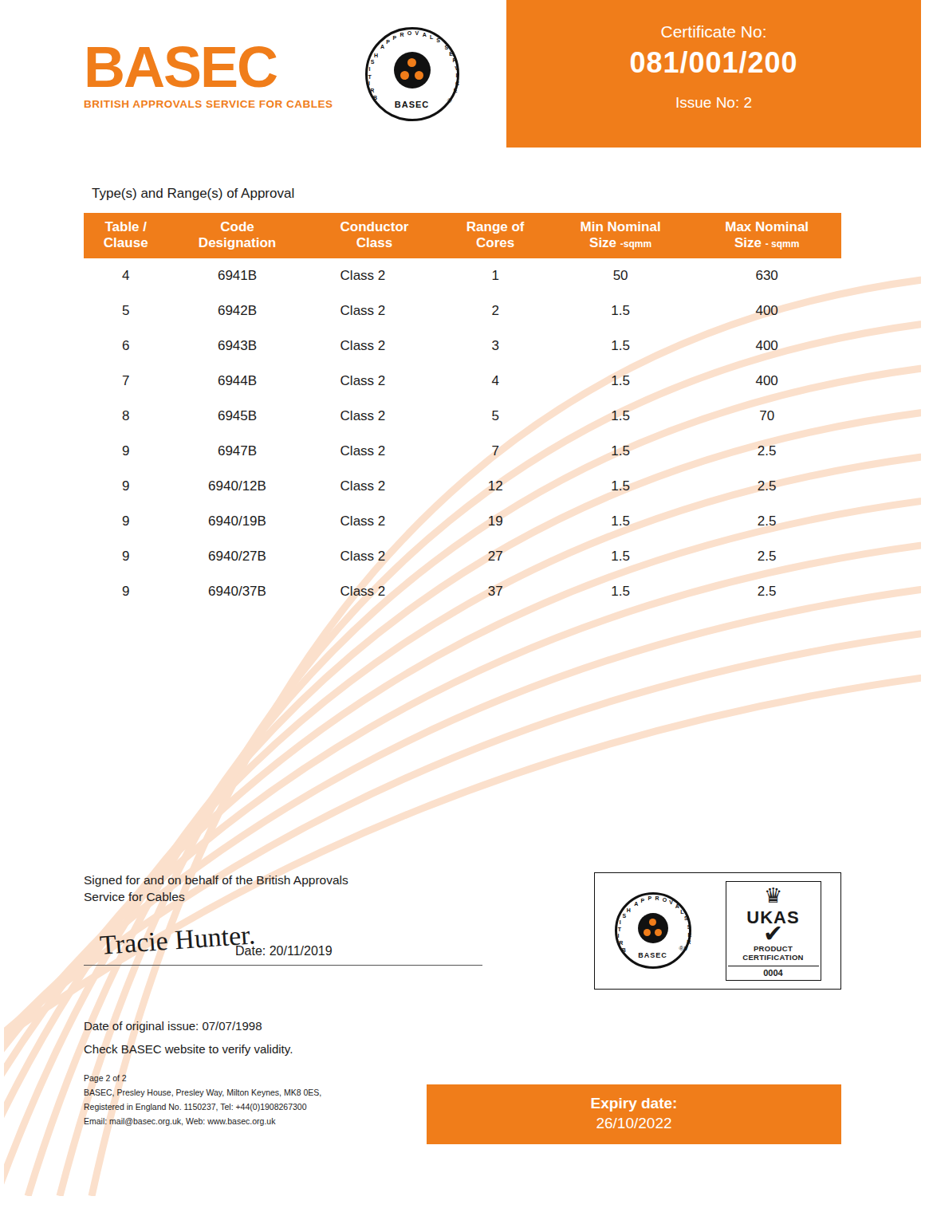BASEC BRITISH APPROVALS SERVICE FOR CABLES
B R I T I S H A P P R O V A L S S E R V I C E
BASEC
®
Certificate No:
081/001/200
Issue No: 2
Type(s) and Range(s) of Approval
| Table / Clause | Code Designation | Conductor Class | Range of Cores | Min Nominal Size -sqmm | Max Nominal Size - sqmm |
| --- | --- | --- | --- | --- | --- |
| 4 | 6941B | Class 2 | 1 | 50 | 630 |
| 5 | 6942B | Class 2 | 2 | 1.5 | 400 |
| 6 | 6943B | Class 2 | 3 | 1.5 | 400 |
| 7 | 6944B | Class 2 | 4 | 1.5 | 400 |
| 8 | 6945B | Class 2 | 5 | 1.5 | 70 |
| 9 | 6947B | Class 2 | 7 | 1.5 | 2.5 |
| 9 | 6940/12B | Class 2 | 12 | 1.5 | 2.5 |
| 9 | 6940/19B | Class 2 | 19 | 1.5 | 2.5 |
| 9 | 6940/27B | Class 2 | 27 | 1.5 | 2.5 |
| 9 | 6940/37B | Class 2 | 37 | 1.5 | 2.5 |
Signed for and on behalf of the British Approvals
Service for Cables
Tracie Hunter.
Date: 20/11/2019
B R I T I S H A P P R O V A L S S E R V
BASEC
®
♛
UKAS
✔
PRODUCT
CERTIFICATION
0004
Date of original issue: 07/07/1998
Check BASEC website to verify validity.
Page 2 of 2
BASEC, Presley House, Presley Way, Milton Keynes, MK8 0ES,
Registered in England No. 1150237, Tel: +44(0)1908267300
Email: mail@basec.org.uk, Web: www.basec.org.uk
Expiry date:
26/10/2022